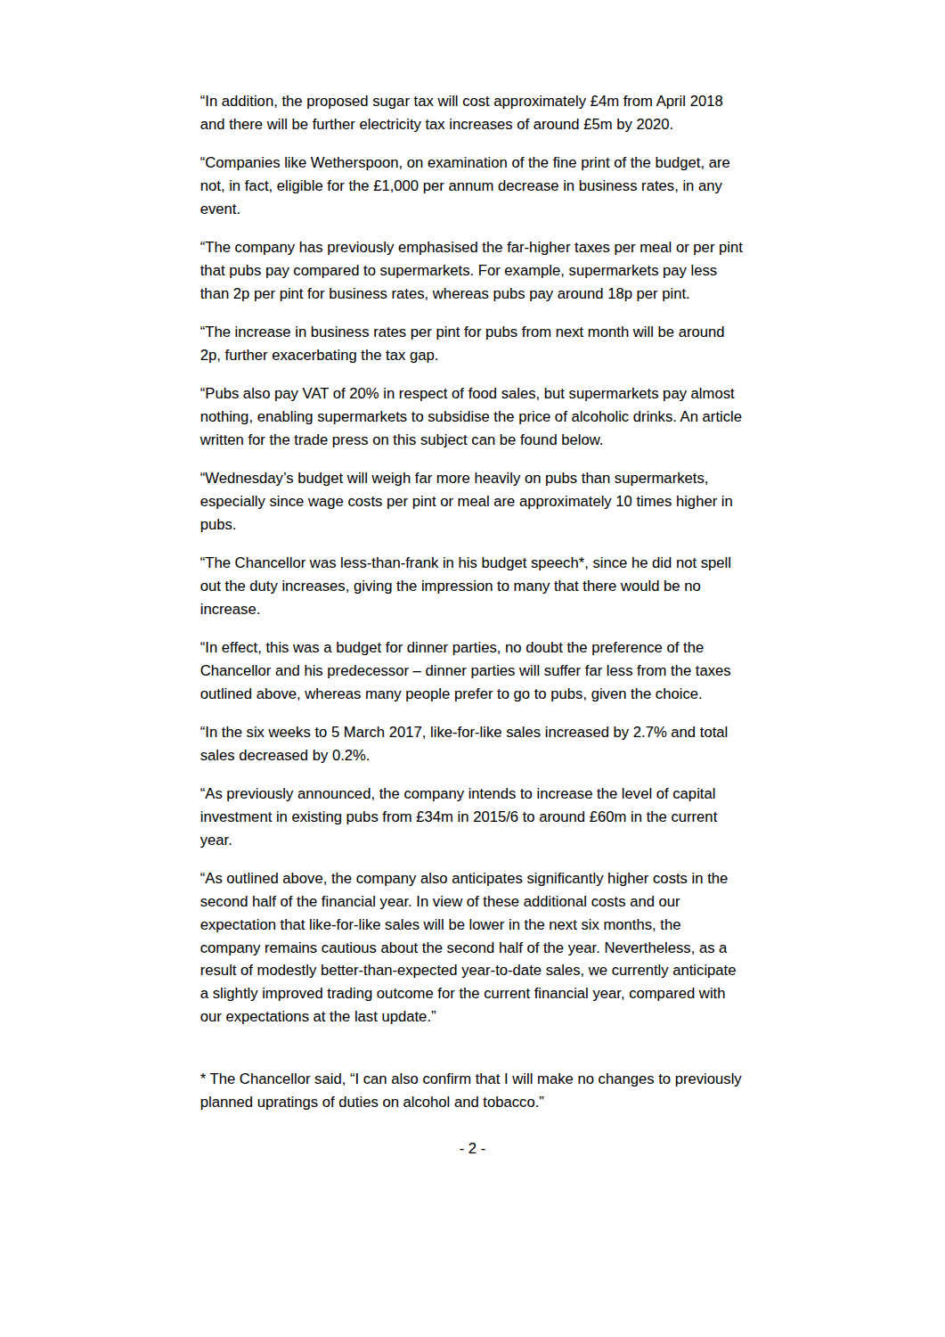“In addition, the proposed sugar tax will cost approximately £4m from April 2018 and there will be further electricity tax increases of around £5m by 2020.
“Companies like Wetherspoon, on examination of the fine print of the budget, are not, in fact, eligible for the £1,000 per annum decrease in business rates, in any event.
“The company has previously emphasised the far-higher taxes per meal or per pint that pubs pay compared to supermarkets. For example, supermarkets pay less than 2p per pint for business rates, whereas pubs pay around 18p per pint.
“The increase in business rates per pint for pubs from next month will be around 2p, further exacerbating the tax gap.
“Pubs also pay VAT of 20% in respect of food sales, but supermarkets pay almost nothing, enabling supermarkets to subsidise the price of alcoholic drinks. An article written for the trade press on this subject can be found below.
“Wednesday’s budget will weigh far more heavily on pubs than supermarkets, especially since wage costs per pint or meal are approximately 10 times higher in pubs.
“The Chancellor was less-than-frank in his budget speech*, since he did not spell out the duty increases, giving the impression to many that there would be no increase.
“In effect, this was a budget for dinner parties, no doubt the preference of the Chancellor and his predecessor – dinner parties will suffer far less from the taxes outlined above, whereas many people prefer to go to pubs, given the choice.
“In the six weeks to 5 March 2017, like-for-like sales increased by 2.7% and total sales decreased by 0.2%.
“As previously announced, the company intends to increase the level of capital investment in existing pubs from £34m in 2015/6 to around £60m in the current year.
“As outlined above, the company also anticipates significantly higher costs in the second half of the financial year. In view of these additional costs and our expectation that like-for-like sales will be lower in the next six months, the company remains cautious about the second half of the year. Nevertheless, as a result of modestly better-than-expected year-to-date sales, we currently anticipate a slightly improved trading outcome for the current financial year, compared with our expectations at the last update.”
* The Chancellor said, “I can also confirm that I will make no changes to previously planned upratings of duties on alcohol and tobacco.”
- 2 -